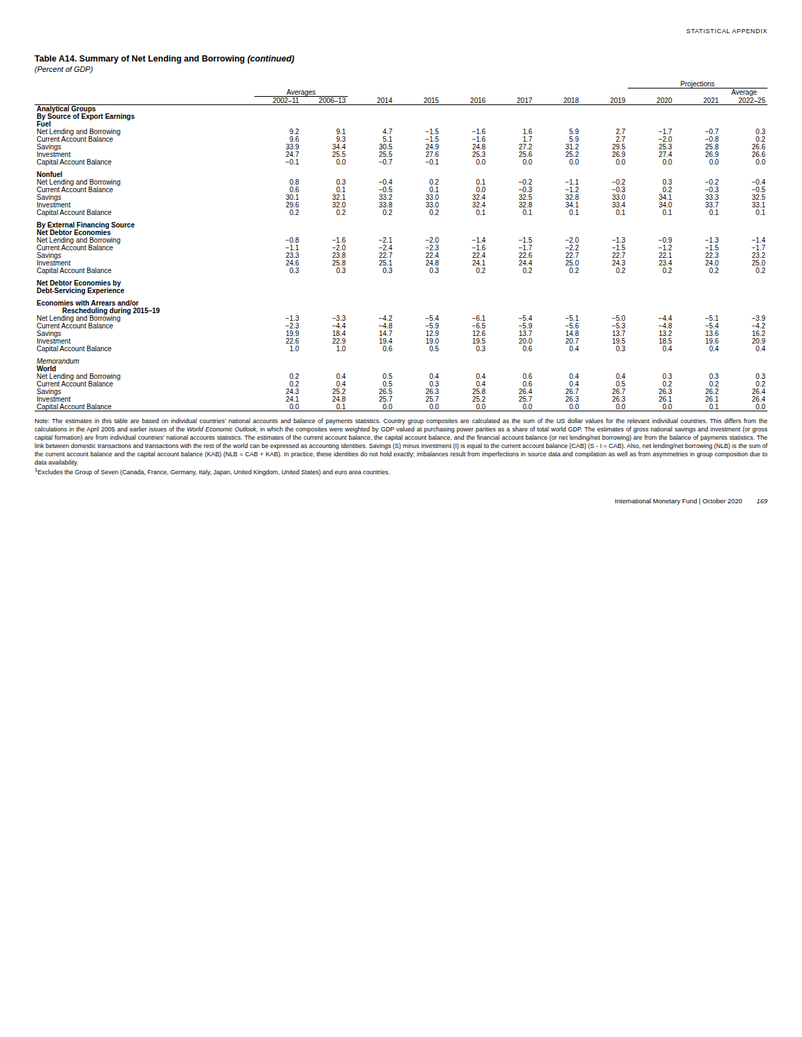STATISTICAL APPENDIX
Table A14. Summary of Net Lending and Borrowing (continued)
(Percent of GDP)
| | | Projections |
| --- | --- | --- |
| | Averages | | | Average |
| | 2002–11 | 2006–13 | 2014 | 2015 | 2016 | 2017 | 2018 | 2019 | 2020 | 2021 | 2022–25 |
| Analytical Groups | |
| By Source of Export Earnings | |
| Fuel | |
| Net Lending and Borrowing | 9.2 | 9.1 | 4.7 | −1.5 | −1.6 | 1.6 | 5.9 | 2.7 | −1.7 | −0.7 | 0.3 |
| Current Account Balance | 9.6 | 9.3 | 5.1 | −1.5 | −1.6 | 1.7 | 5.9 | 2.7 | −2.0 | −0.8 | 0.2 |
| Savings | 33.9 | 34.4 | 30.5 | 24.9 | 24.8 | 27.2 | 31.2 | 29.5 | 25.3 | 25.8 | 26.6 |
| Investment | 24.7 | 25.5 | 25.5 | 27.6 | 25.3 | 25.6 | 25.2 | 26.9 | 27.4 | 26.9 | 26.6 |
| Capital Account Balance | −0.1 | 0.0 | −0.7 | −0.1 | 0.0 | 0.0 | 0.0 | 0.0 | 0.0 | 0.0 | 0.0 |
| Nonfuel | |
| Net Lending and Borrowing | 0.8 | 0.3 | −0.4 | 0.2 | 0.1 | −0.2 | −1.1 | −0.2 | 0.3 | −0.2 | −0.4 |
| Current Account Balance | 0.6 | 0.1 | −0.5 | 0.1 | 0.0 | −0.3 | −1.2 | −0.3 | 0.2 | −0.3 | −0.5 |
| Savings | 30.1 | 32.1 | 33.2 | 33.0 | 32.4 | 32.5 | 32.8 | 33.0 | 34.1 | 33.3 | 32.5 |
| Investment | 29.6 | 32.0 | 33.8 | 33.0 | 32.4 | 32.8 | 34.1 | 33.4 | 34.0 | 33.7 | 33.1 |
| Capital Account Balance | 0.2 | 0.2 | 0.2 | 0.2 | 0.1 | 0.1 | 0.1 | 0.1 | 0.1 | 0.1 | 0.1 |
| By External Financing Source | |
| Net Debtor Economies | |
| Net Lending and Borrowing | −0.8 | −1.6 | −2.1 | −2.0 | −1.4 | −1.5 | −2.0 | −1.3 | −0.9 | −1.3 | −1.4 |
| Current Account Balance | −1.1 | −2.0 | −2.4 | −2.3 | −1.6 | −1.7 | −2.2 | −1.5 | −1.2 | −1.5 | −1.7 |
| Savings | 23.3 | 23.8 | 22.7 | 22.4 | 22.4 | 22.6 | 22.7 | 22.7 | 22.1 | 22.3 | 23.2 |
| Investment | 24.6 | 25.8 | 25.1 | 24.8 | 24.1 | 24.4 | 25.0 | 24.3 | 23.4 | 24.0 | 25.0 |
| Capital Account Balance | 0.3 | 0.3 | 0.3 | 0.3 | 0.2 | 0.2 | 0.2 | 0.2 | 0.2 | 0.2 | 0.2 |
| Net Debtor Economies by | |
| Debt-Servicing Experience | |
| Economies with Arrears and/or | |
| Rescheduling during 2015–19 | |
| Net Lending and Borrowing | −1.3 | −3.3 | −4.2 | −5.4 | −6.1 | −5.4 | −5.1 | −5.0 | −4.4 | −5.1 | −3.9 |
| Current Account Balance | −2.3 | −4.4 | −4.8 | −5.9 | −6.5 | −5.9 | −5.6 | −5.3 | −4.8 | −5.4 | −4.2 |
| Savings | 19.9 | 18.4 | 14.7 | 12.9 | 12.6 | 13.7 | 14.8 | 13.7 | 13.2 | 13.6 | 16.2 |
| Investment | 22.6 | 22.9 | 19.4 | 19.0 | 19.5 | 20.0 | 20.7 | 19.5 | 18.5 | 19.6 | 20.9 |
| Capital Account Balance | 1.0 | 1.0 | 0.6 | 0.5 | 0.3 | 0.6 | 0.4 | 0.3 | 0.4 | 0.4 | 0.4 |
| Memorandum | |
| World | |
| Net Lending and Borrowing | 0.2 | 0.4 | 0.5 | 0.4 | 0.4 | 0.6 | 0.4 | 0.4 | 0.3 | 0.3 | 0.3 |
| Current Account Balance | 0.2 | 0.4 | 0.5 | 0.3 | 0.4 | 0.6 | 0.4 | 0.5 | 0.2 | 0.2 | 0.2 |
| Savings | 24.3 | 25.2 | 26.5 | 26.3 | 25.8 | 26.4 | 26.7 | 26.7 | 26.3 | 26.2 | 26.4 |
| Investment | 24.1 | 24.8 | 25.7 | 25.7 | 25.2 | 25.7 | 26.3 | 26.3 | 26.1 | 26.1 | 26.4 |
| Capital Account Balance | 0.0 | 0.1 | 0.0 | 0.0 | 0.0 | 0.0 | 0.0 | 0.0 | 0.0 | 0.1 | 0.0 |
Note: The estimates in this table are based on individual countries’ national accounts and balance of payments statistics. Country group composites are calculated as the sum of the US dollar values for the relevant individual countries. This differs from the calculations in the April 2005 and earlier issues of the World Economic Outlook, in which the composites were weighted by GDP valued at purchasing power parities as a share of total world GDP. The estimates of gross national savings and investment (or gross capital formation) are from individual countries’ national accounts statistics. The estimates of the current account balance, the capital account balance, and the financial account balance (or net lending/net borrowing) are from the balance of payments statistics. The link between domestic transactions and transactions with the rest of the world can be expressed as accounting identities. Savings (S) minus investment (I) is equal to the current account balance (CAB) (S - I = CAB). Also, net lending/net borrowing (NLB) is the sum of the current account balance and the capital account balance (KAB) (NLB = CAB + KAB). In practice, these identities do not hold exactly; imbalances result from imperfections in source data and compilation as well as from asymmetries in group composition due to data availability.
1Excludes the Group of Seven (Canada, France, Germany, Italy, Japan, United Kingdom, United States) and euro area countries.
International Monetary Fund | October 2020 169